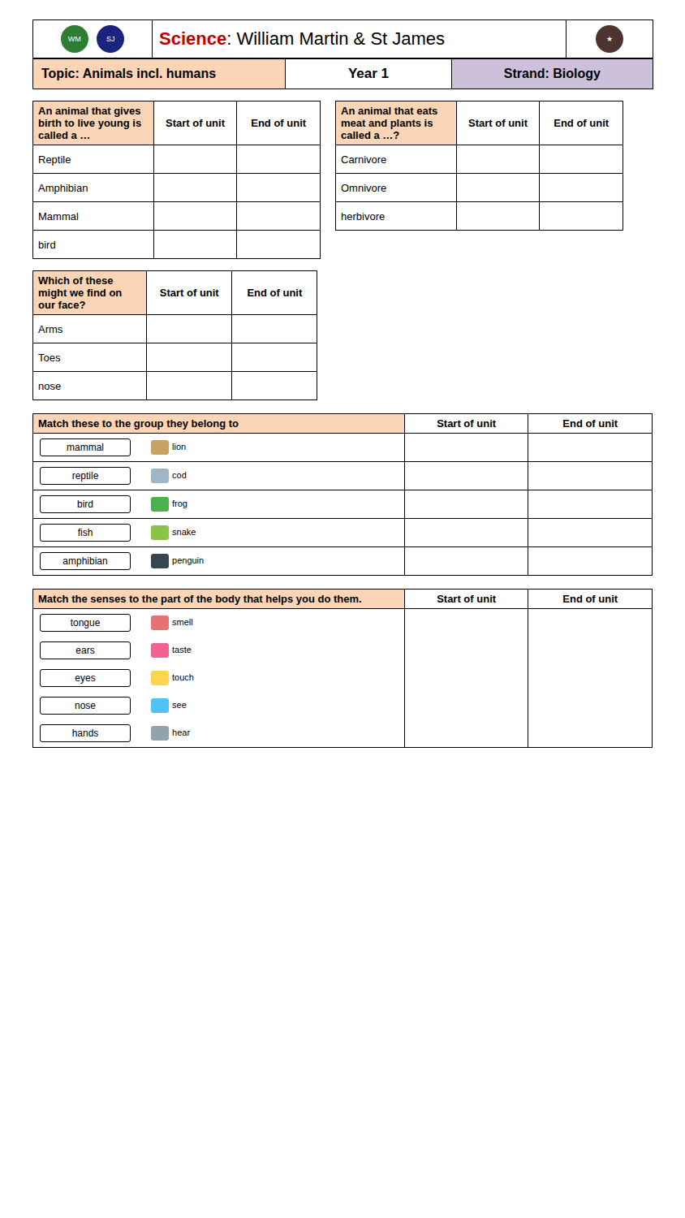WM SJ
Science: William Martin & St James
★
Topic: Animals incl. humans
Year 1
Strand: Biology
| An animal that gives birth to live young is called a … | Start of unit | End of unit |
| --- | --- | --- |
| Reptile | | |
| Amphibian | | |
| Mammal | | |
| bird | | |
| An animal that eats meat and plants is called a …? | Start of unit | End of unit |
| --- | --- | --- |
| Carnivore | | |
| Omnivore | | |
| herbivore | | |
| Which of these might we find on our face? | Start of unit | End of unit |
| --- | --- | --- |
| Arms | | |
| Toes | | |
| nose | | |
| Match these to the group they belong to | Start of unit | End of unit |
| --- | --- | --- |
| mammal lion | | |
| reptile cod | | |
| bird frog | | |
| fish snake | | |
| amphibian penguin | | |
| Match the senses to the part of the body that helps you do them. | Start of unit | End of unit |
| --- | --- | --- |
| tongue smell ears taste eyes touch nose see hands hear | | |